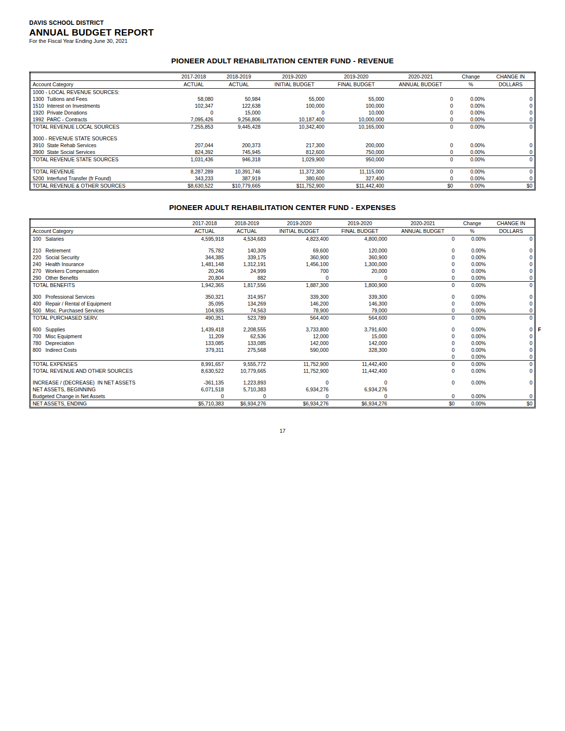DAVIS SCHOOL DISTRICT
ANNUAL BUDGET REPORT
For the Fiscal Year Ending June 30, 2021
PIONEER ADULT REHABILITATION CENTER FUND - REVENUE
| | 2017-2018 | 2018-2019 | 2019-2020 | 2019-2020 | 2020-2021 | Change | CHANGE IN |
| --- | --- | --- | --- | --- | --- | --- | --- |
| Account Category | ACTUAL | ACTUAL | INITIAL BUDGET | FINAL BUDGET | ANNUAL BUDGET | % | DOLLARS |
| 1000 - LOCAL REVENUE SOURCES: | | | | | | | |
| 1300 Tuitions and Fees | 58,080 | 50,984 | 55,000 | 55,000 | 0 | 0.00% | 0 |
| 1510 Interest on Investments | 102,347 | 122,638 | 100,000 | 100,000 | 0 | 0.00% | 0 |
| 1920 Private Donations | 0 | 15,000 | 0 | 10,000 | 0 | 0.00% | 0 |
| 1992 PARC - Contracts | 7,095,426 | 9,256,806 | 10,187,400 | 10,000,000 | 0 | 0.00% | 0 |
| TOTAL REVENUE LOCAL SOURCES | 7,255,853 | 9,445,428 | 10,342,400 | 10,165,000 | 0 | 0.00% | 0 |
| 3000 - REVENUE STATE SOURCES | | | | | | | |
| 3910 State Rehab Services | 207,044 | 200,373 | 217,300 | 200,000 | 0 | 0.00% | 0 |
| 3900 State Social Services | 824,392 | 745,945 | 812,600 | 750,000 | 0 | 0.00% | 0 |
| TOTAL REVENUE STATE SOURCES | 1,031,436 | 946,318 | 1,029,900 | 950,000 | 0 | 0.00% | 0 |
| TOTAL REVENUE | 8,287,289 | 10,391,746 | 11,372,300 | 11,115,000 | 0 | 0.00% | 0 |
| 5200 Interfund Transfer (fr Found) | 343,233 | 387,919 | 380,600 | 327,400 | 0 | 0.00% | 0 |
| TOTAL REVENUE & OTHER SOURCES | $8,630,522 | $10,779,665 | $11,752,900 | $11,442,400 | $0 | 0.00% | $0 |
PIONEER ADULT REHABILITATION CENTER FUND - EXPENSES
| | 2017-2018 | 2018-2019 | 2019-2020 | 2019-2020 | 2020-2021 | Change | CHANGE IN |
| --- | --- | --- | --- | --- | --- | --- | --- |
| Account Category | ACTUAL | ACTUAL | INITIAL BUDGET | FINAL BUDGET | ANNUAL BUDGET | % | DOLLARS |
| 100 Salaries | 4,595,918 | 4,534,683 | 4,823,400 | 4,800,000 | 0 | 0.00% | 0 |
| 210 Retirement | 75,782 | 140,309 | 69,600 | 120,000 | 0 | 0.00% | 0 |
| 220 Social Security | 344,385 | 339,175 | 360,900 | 360,900 | 0 | 0.00% | 0 |
| 240 Health Insurance | 1,481,148 | 1,312,191 | 1,456,100 | 1,300,000 | 0 | 0.00% | 0 |
| 270 Workers Compensation | 20,246 | 24,999 | 700 | 20,000 | 0 | 0.00% | 0 |
| 290 Other Benefits | 20,804 | 882 | 0 | 0 | 0 | 0.00% | 0 |
| TOTAL BENEFITS | 1,942,365 | 1,817,556 | 1,887,300 | 1,800,900 | 0 | 0.00% | 0 |
| 300 Professional Services | 350,321 | 314,957 | 339,300 | 339,300 | 0 | 0.00% | 0 |
| 400 Repair / Rental of Equipment | 35,095 | 134,269 | 146,200 | 146,300 | 0 | 0.00% | 0 |
| 500 Misc. Purchased Services | 104,935 | 74,563 | 78,900 | 79,000 | 0 | 0.00% | 0 |
| TOTAL PURCHASED SERV. | 490,351 | 523,789 | 564,400 | 564,600 | 0 | 0.00% | 0 |
| 600 Supplies | 1,439,418 | 2,208,555 | 3,733,800 | 3,791,600 | 0 | 0.00% | 0 |
| 700 Misc Equipment | 11,209 | 62,536 | 12,000 | 15,000 | 0 | 0.00% | 0 |
| 780 Depreciation | 133,085 | 133,085 | 142,000 | 142,000 | 0 | 0.00% | 0 |
| 800 Indirect Costs | 379,311 | 275,568 | 590,000 | 328,300 | 0 | 0.00% | 0 |
| | | | | | 0 | 0.00% | 0 |
| TOTAL EXPENSES | 8,991,657 | 9,555,772 | 11,752,900 | 11,442,400 | 0 | 0.00% | 0 |
| TOTAL REVENUE AND OTHER SOURCES | 8,630,522 | 10,779,665 | 11,752,900 | 11,442,400 | 0 | 0.00% | 0 |
| INCREASE / (DECREASE) IN NET ASSETS | -361,135 | 1,223,893 | 0 | 0 | 0 | 0.00% | 0 |
| NET ASSETS, BEGINNING | 6,071,518 | 5,710,383 | 6,934,276 | 6,934,276 | | | |
| Budgeted Change in Net Assets | 0 | 0 | 0 | 0 | 0 | 0.00% | 0 |
| NET ASSETS, ENDING | $5,710,383 | $6,934,276 | $6,934,276 | $6,934,276 | $0 | 0.00% | $0 |
17